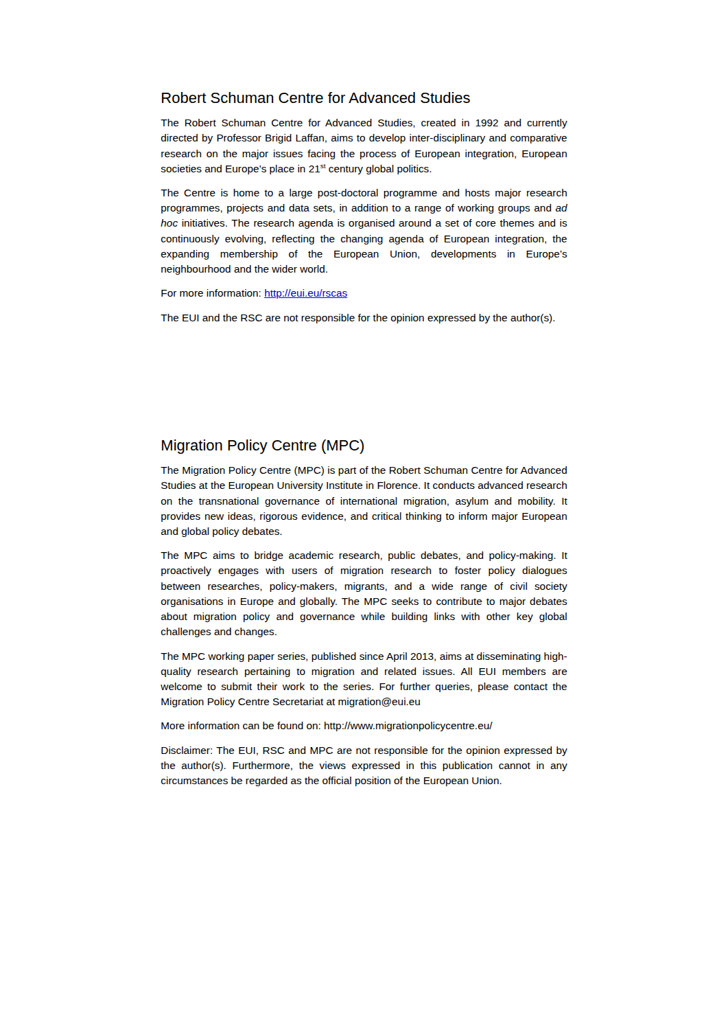Robert Schuman Centre for Advanced Studies
The Robert Schuman Centre for Advanced Studies, created in 1992 and currently directed by Professor Brigid Laffan, aims to develop inter-disciplinary and comparative research on the major issues facing the process of European integration, European societies and Europe’s place in 21st century global politics.
The Centre is home to a large post-doctoral programme and hosts major research programmes, projects and data sets, in addition to a range of working groups and ad hoc initiatives. The research agenda is organised around a set of core themes and is continuously evolving, reflecting the changing agenda of European integration, the expanding membership of the European Union, developments in Europe’s neighbourhood and the wider world.
For more information: http://eui.eu/rscas
The EUI and the RSC are not responsible for the opinion expressed by the author(s).
Migration Policy Centre (MPC)
The Migration Policy Centre (MPC) is part of the Robert Schuman Centre for Advanced Studies at the European University Institute in Florence. It conducts advanced research on the transnational governance of international migration, asylum and mobility. It provides new ideas, rigorous evidence, and critical thinking to inform major European and global policy debates.
The MPC aims to bridge academic research, public debates, and policy-making. It proactively engages with users of migration research to foster policy dialogues between researches, policy-makers, migrants, and a wide range of civil society organisations in Europe and globally. The MPC seeks to contribute to major debates about migration policy and governance while building links with other key global challenges and changes.
The MPC working paper series, published since April 2013, aims at disseminating high-quality research pertaining to migration and related issues. All EUI members are welcome to submit their work to the series. For further queries, please contact the Migration Policy Centre Secretariat at migration@eui.eu
More information can be found on: http://www.migrationpolicycentre.eu/
Disclaimer: The EUI, RSC and MPC are not responsible for the opinion expressed by the author(s). Furthermore, the views expressed in this publication cannot in any circumstances be regarded as the official position of the European Union.